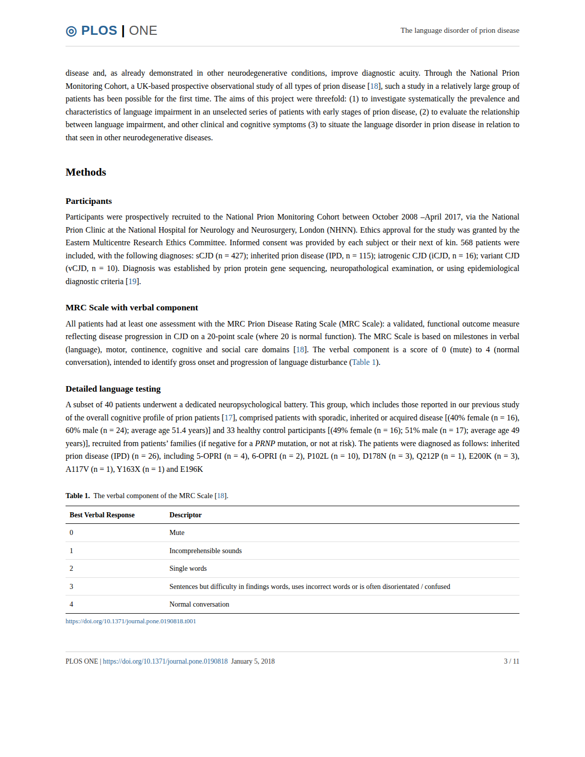◎ PLOS | ONE
The language disorder of prion disease
disease and, as already demonstrated in other neurodegenerative conditions, improve diagnostic acuity. Through the National Prion Monitoring Cohort, a UK-based prospective observational study of all types of prion disease [18], such a study in a relatively large group of patients has been possible for the first time. The aims of this project were threefold: (1) to investigate systematically the prevalence and characteristics of language impairment in an unselected series of patients with early stages of prion disease, (2) to evaluate the relationship between language impairment, and other clinical and cognitive symptoms (3) to situate the language disorder in prion disease in relation to that seen in other neurodegenerative diseases.
Methods
Participants
Participants were prospectively recruited to the National Prion Monitoring Cohort between October 2008 –April 2017, via the National Prion Clinic at the National Hospital for Neurology and Neurosurgery, London (NHNN). Ethics approval for the study was granted by the Eastern Multicentre Research Ethics Committee. Informed consent was provided by each subject or their next of kin. 568 patients were included, with the following diagnoses: sCJD (n = 427); inherited prion disease (IPD, n = 115); iatrogenic CJD (iCJD, n = 16); variant CJD (vCJD, n = 10). Diagnosis was established by prion protein gene sequencing, neuropathological examination, or using epidemiological diagnostic criteria [19].
MRC Scale with verbal component
All patients had at least one assessment with the MRC Prion Disease Rating Scale (MRC Scale): a validated, functional outcome measure reflecting disease progression in CJD on a 20-point scale (where 20 is normal function). The MRC Scale is based on milestones in verbal (language), motor, continence, cognitive and social care domains [18]. The verbal component is a score of 0 (mute) to 4 (normal conversation), intended to identify gross onset and progression of language disturbance (Table 1).
Detailed language testing
A subset of 40 patients underwent a dedicated neuropsychological battery. This group, which includes those reported in our previous study of the overall cognitive profile of prion patients [17], comprised patients with sporadic, inherited or acquired disease [(40% female (n = 16), 60% male (n = 24); average age 51.4 years)] and 33 healthy control participants [(49% female (n = 16); 51% male (n = 17); average age 49 years)], recruited from patients’ families (if negative for a PRNP mutation, or not at risk). The patients were diagnosed as follows: inherited prion disease (IPD) (n = 26), including 5-OPRI (n = 4), 6-OPRI (n = 2), P102L (n = 10), D178N (n = 3), Q212P (n = 1), E200K (n = 3), A117V (n = 1), Y163X (n = 1) and E196K
Table 1. The verbal component of the MRC Scale [18].
| Best Verbal Response | Descriptor |
| --- | --- |
| 0 | Mute |
| 1 | Incomprehensible sounds |
| 2 | Single words |
| 3 | Sentences but difficulty in findings words, uses incorrect words or is often disorientated / confused |
| 4 | Normal conversation |
https://doi.org/10.1371/journal.pone.0190818.t001
PLOS ONE | https://doi.org/10.1371/journal.pone.0190818 January 5, 2018
3 / 11